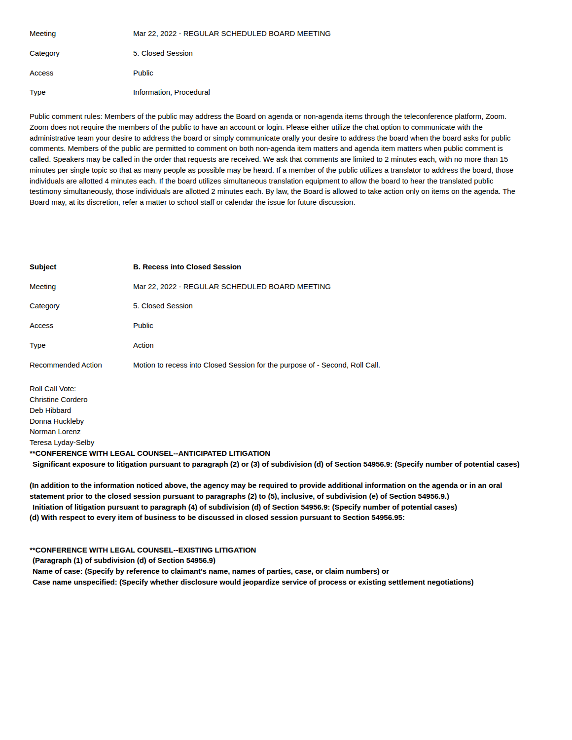| Meeting | Mar 22, 2022 - REGULAR SCHEDULED BOARD MEETING |
| Category | 5. Closed Session |
| Access | Public |
| Type | Information, Procedural |
Public comment rules: Members of the public may address the Board on agenda or non-agenda items through the teleconference platform, Zoom. Zoom does not require the members of the public to have an account or login. Please either utilize the chat option to communicate with the administrative team your desire to address the board or simply communicate orally your desire to address the board when the board asks for public comments. Members of the public are permitted to comment on both non-agenda item matters and agenda item matters when public comment is called. Speakers may be called in the order that requests are received. We ask that comments are limited to 2 minutes each, with no more than 15 minutes per single topic so that as many people as possible may be heard. If a member of the public utilizes a translator to address the board, those individuals are allotted 4 minutes each. If the board utilizes simultaneous translation equipment to allow the board to hear the translated public testimony simultaneously, those individuals are allotted 2 minutes each. By law, the Board is allowed to take action only on items on the agenda. The Board may, at its discretion, refer a matter to school staff or calendar the issue for future discussion.
| Subject | B. Recess into Closed Session |
| Meeting | Mar 22, 2022 - REGULAR SCHEDULED BOARD MEETING |
| Category | 5. Closed Session |
| Access | Public |
| Type | Action |
| Recommended Action | Motion to recess into Closed Session for the purpose of - Second, Roll Call. |
Roll Call Vote:
Christine Cordero
Deb Hibbard
Donna Huckleby
Norman Lorenz
Teresa Lyday-Selby
**CONFERENCE WITH LEGAL COUNSEL--ANTICIPATED LITIGATION
Significant exposure to litigation pursuant to paragraph (2) or (3) of subdivision (d) of Section 54956.9: (Specify number of potential cases)
(In addition to the information noticed above, the agency may be required to provide additional information on the agenda or in an oral statement prior to the closed session pursuant to paragraphs (2) to (5), inclusive, of subdivision (e) of Section 54956.9.)
Initiation of litigation pursuant to paragraph (4) of subdivision (d) of Section 54956.9: (Specify number of potential cases)
(d) With respect to every item of business to be discussed in closed session pursuant to Section 54956.95:
**CONFERENCE WITH LEGAL COUNSEL--EXISTING LITIGATION
(Paragraph (1) of subdivision (d) of Section 54956.9)
Name of case: (Specify by reference to claimant's name, names of parties, case, or claim numbers) or
Case name unspecified: (Specify whether disclosure would jeopardize service of process or existing settlement negotiations)